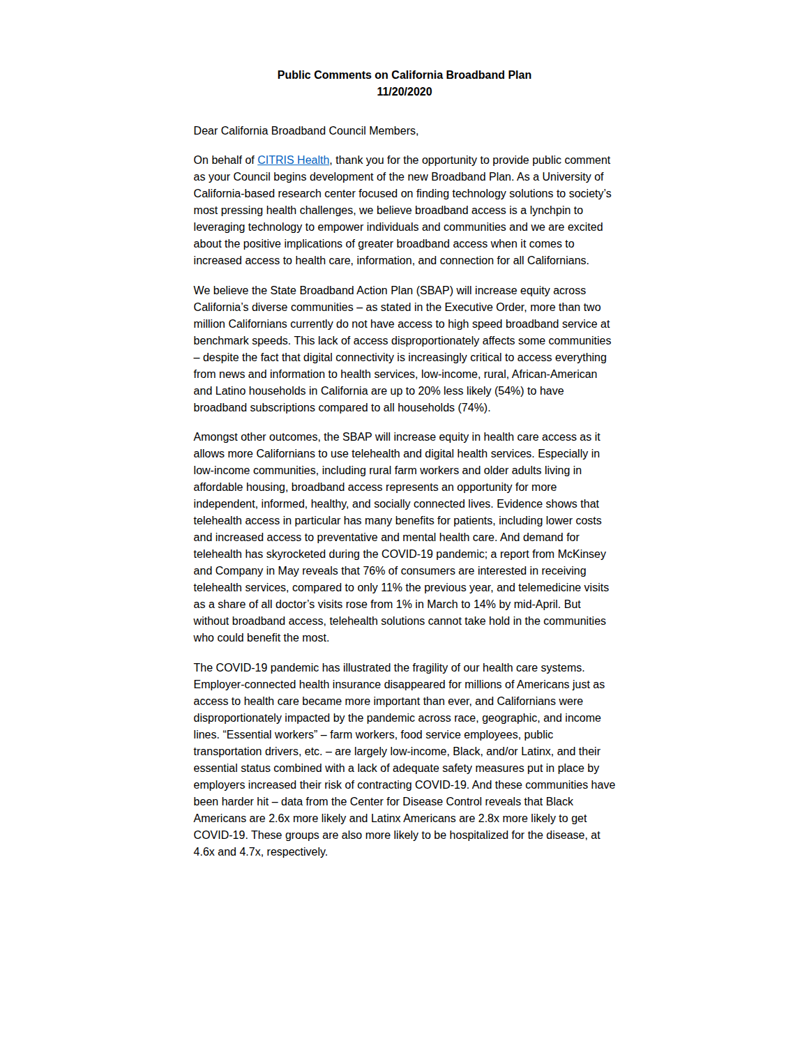Public Comments on California Broadband Plan 11/20/2020
Dear California Broadband Council Members,
On behalf of CITRIS Health, thank you for the opportunity to provide public comment as your Council begins development of the new Broadband Plan. As a University of California-based research center focused on finding technology solutions to society’s most pressing health challenges, we believe broadband access is a lynchpin to leveraging technology to empower individuals and communities and we are excited about the positive implications of greater broadband access when it comes to increased access to health care, information, and connection for all Californians.
We believe the State Broadband Action Plan (SBAP) will increase equity across California’s diverse communities – as stated in the Executive Order, more than two million Californians currently do not have access to high speed broadband service at benchmark speeds. This lack of access disproportionately affects some communities – despite the fact that digital connectivity is increasingly critical to access everything from news and information to health services, low-income, rural, African-American and Latino households in California are up to 20% less likely (54%) to have broadband subscriptions compared to all households (74%).
Amongst other outcomes, the SBAP will increase equity in health care access as it allows more Californians to use telehealth and digital health services. Especially in low-income communities, including rural farm workers and older adults living in affordable housing, broadband access represents an opportunity for more independent, informed, healthy, and socially connected lives. Evidence shows that telehealth access in particular has many benefits for patients, including lower costs and increased access to preventative and mental health care. And demand for telehealth has skyrocketed during the COVID-19 pandemic; a report from McKinsey and Company in May reveals that 76% of consumers are interested in receiving telehealth services, compared to only 11% the previous year, and telemedicine visits as a share of all doctor’s visits rose from 1% in March to 14% by mid-April. But without broadband access, telehealth solutions cannot take hold in the communities who could benefit the most.
The COVID-19 pandemic has illustrated the fragility of our health care systems. Employer-connected health insurance disappeared for millions of Americans just as access to health care became more important than ever, and Californians were disproportionately impacted by the pandemic across race, geographic, and income lines. “Essential workers” – farm workers, food service employees, public transportation drivers, etc. – are largely low-income, Black, and/or Latinx, and their essential status combined with a lack of adequate safety measures put in place by employers increased their risk of contracting COVID-19. And these communities have been harder hit – data from the Center for Disease Control reveals that Black Americans are 2.6x more likely and Latinx Americans are 2.8x more likely to get COVID-19. These groups are also more likely to be hospitalized for the disease, at 4.6x and 4.7x, respectively.